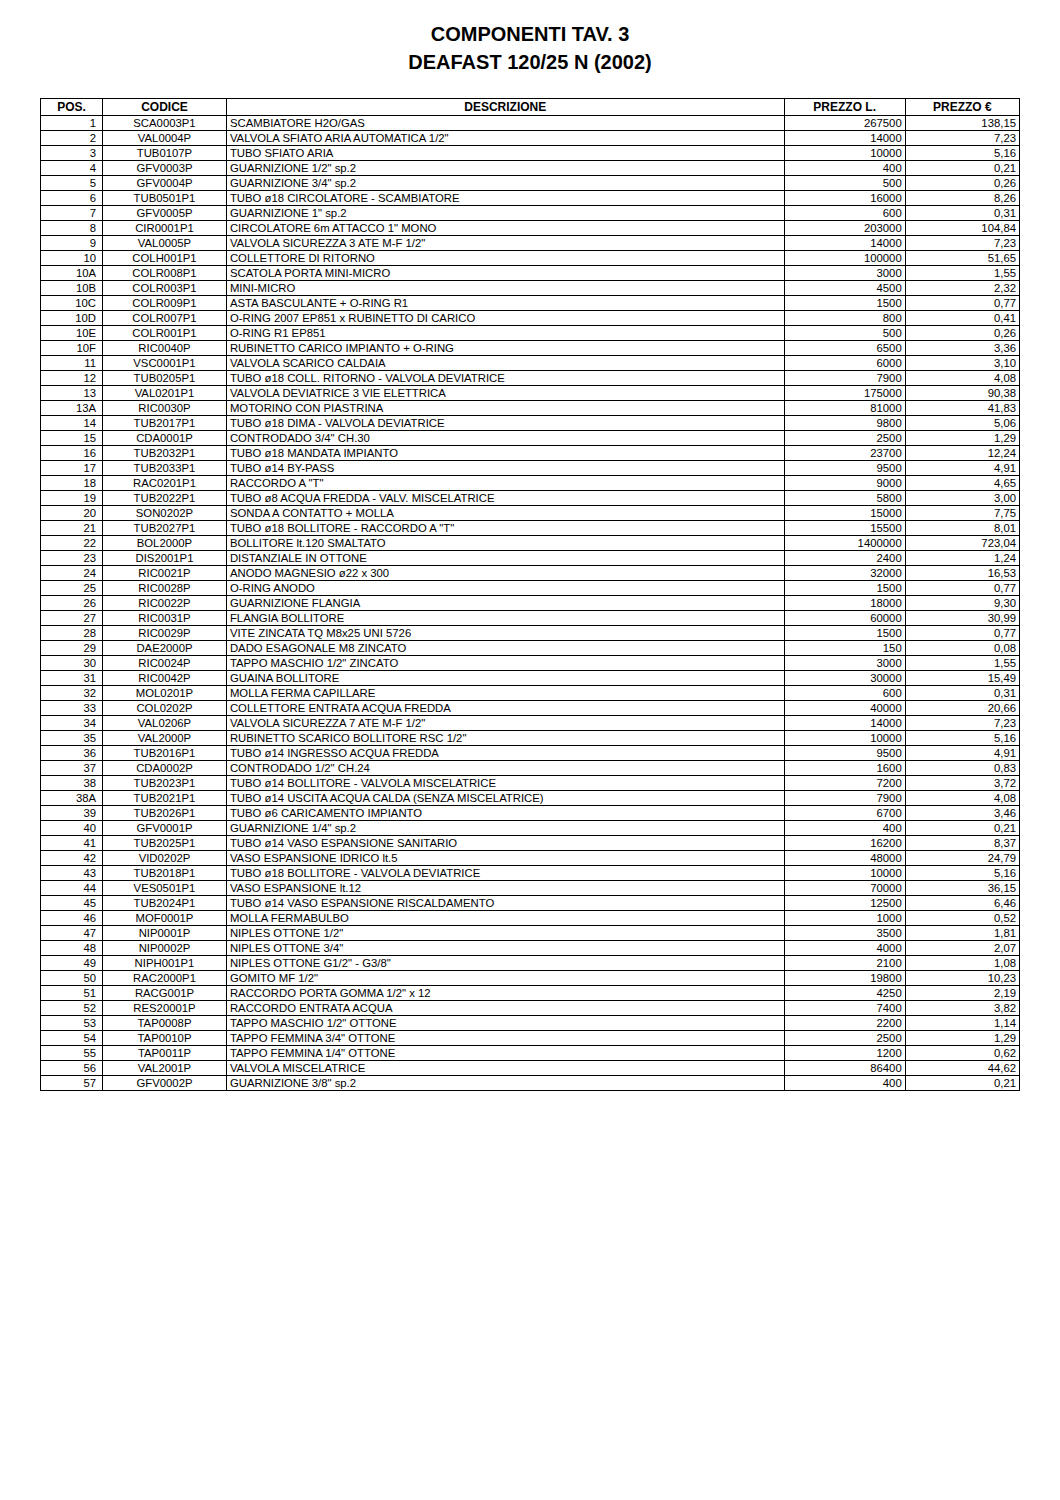COMPONENTI TAV. 3
DEAFAST 120/25 N (2002)
| POS. | CODICE | DESCRIZIONE | PREZZO L. | PREZZO € |
| --- | --- | --- | --- | --- |
| 1 | SCA0003P1 | SCAMBIATORE H2O/GAS | 267500 | 138,15 |
| 2 | VAL0004P | VALVOLA SFIATO ARIA AUTOMATICA 1/2" | 14000 | 7,23 |
| 3 | TUB0107P | TUBO SFIATO ARIA | 10000 | 5,16 |
| 4 | GFV0003P | GUARNIZIONE 1/2" sp.2 | 400 | 0,21 |
| 5 | GFV0004P | GUARNIZIONE 3/4" sp.2 | 500 | 0,26 |
| 6 | TUB0501P1 | TUBO ø18 CIRCOLATORE - SCAMBIATORE | 16000 | 8,26 |
| 7 | GFV0005P | GUARNIZIONE 1" sp.2 | 600 | 0,31 |
| 8 | CIR0001P1 | CIRCOLATORE 6m ATTACCO 1" MONO | 203000 | 104,84 |
| 9 | VAL0005P | VALVOLA SICUREZZA 3 ATE M-F 1/2" | 14000 | 7,23 |
| 10 | COLH001P1 | COLLETTORE DI RITORNO | 100000 | 51,65 |
| 10A | COLR008P1 | SCATOLA PORTA MINI-MICRO | 3000 | 1,55 |
| 10B | COLR003P1 | MINI-MICRO | 4500 | 2,32 |
| 10C | COLR009P1 | ASTA BASCULANTE + O-RING R1 | 1500 | 0,77 |
| 10D | COLR007P1 | O-RING 2007 EP851 x RUBINETTO DI CARICO | 800 | 0,41 |
| 10E | COLR001P1 | O-RING R1 EP851 | 500 | 0,26 |
| 10F | RIC0040P | RUBINETTO CARICO IMPIANTO + O-RING | 6500 | 3,36 |
| 11 | VSC0001P1 | VALVOLA SCARICO CALDAIA | 6000 | 3,10 |
| 12 | TUB0205P1 | TUBO ø18 COLL. RITORNO - VALVOLA DEVIATRICE | 7900 | 4,08 |
| 13 | VAL0201P1 | VALVOLA DEVIATRICE 3 VIE ELETTRICA | 175000 | 90,38 |
| 13A | RIC0030P | MOTORINO CON PIASTRINA | 81000 | 41,83 |
| 14 | TUB2017P1 | TUBO ø18 DIMA - VALVOLA DEVIATRICE | 9800 | 5,06 |
| 15 | CDA0001P | CONTRODADO 3/4" CH.30 | 2500 | 1,29 |
| 16 | TUB2032P1 | TUBO ø18 MANDATA IMPIANTO | 23700 | 12,24 |
| 17 | TUB2033P1 | TUBO ø14 BY-PASS | 9500 | 4,91 |
| 18 | RAC0201P1 | RACCORDO A "T" | 9000 | 4,65 |
| 19 | TUB2022P1 | TUBO ø8 ACQUA FREDDA - VALV. MISCELATRICE | 5800 | 3,00 |
| 20 | SON0202P | SONDA A CONTATTO + MOLLA | 15000 | 7,75 |
| 21 | TUB2027P1 | TUBO ø18 BOLLITORE - RACCORDO A "T" | 15500 | 8,01 |
| 22 | BOL2000P | BOLLITORE lt.120 SMALTATO | 1400000 | 723,04 |
| 23 | DIS2001P1 | DISTANZIALE IN OTTONE | 2400 | 1,24 |
| 24 | RIC0021P | ANODO MAGNESIO ø22 x 300 | 32000 | 16,53 |
| 25 | RIC0028P | O-RING ANODO | 1500 | 0,77 |
| 26 | RIC0022P | GUARNIZIONE FLANGIA | 18000 | 9,30 |
| 27 | RIC0031P | FLANGIA BOLLITORE | 60000 | 30,99 |
| 28 | RIC0029P | VITE ZINCATA TQ M8x25 UNI 5726 | 1500 | 0,77 |
| 29 | DAE2000P | DADO ESAGONALE M8 ZINCATO | 150 | 0,08 |
| 30 | RIC0024P | TAPPO MASCHIO 1/2" ZINCATO | 3000 | 1,55 |
| 31 | RIC0042P | GUAINA BOLLITORE | 30000 | 15,49 |
| 32 | MOL0201P | MOLLA FERMA CAPILLARE | 600 | 0,31 |
| 33 | COL0202P | COLLETTORE ENTRATA ACQUA FREDDA | 40000 | 20,66 |
| 34 | VAL0206P | VALVOLA SICUREZZA 7 ATE M-F 1/2" | 14000 | 7,23 |
| 35 | VAL2000P | RUBINETTO SCARICO BOLLITORE RSC 1/2" | 10000 | 5,16 |
| 36 | TUB2016P1 | TUBO ø14 INGRESSO ACQUA FREDDA | 9500 | 4,91 |
| 37 | CDA0002P | CONTRODADO 1/2" CH.24 | 1600 | 0,83 |
| 38 | TUB2023P1 | TUBO ø14 BOLLITORE - VALVOLA MISCELATRICE | 7200 | 3,72 |
| 38A | TUB2021P1 | TUBO ø14 USCITA ACQUA CALDA (SENZA MISCELATRICE) | 7900 | 4,08 |
| 39 | TUB2026P1 | TUBO ø6 CARICAMENTO IMPIANTO | 6700 | 3,46 |
| 40 | GFV0001P | GUARNIZIONE 1/4" sp.2 | 400 | 0,21 |
| 41 | TUB2025P1 | TUBO ø14 VASO ESPANSIONE SANITARIO | 16200 | 8,37 |
| 42 | VID0202P | VASO ESPANSIONE IDRICO lt.5 | 48000 | 24,79 |
| 43 | TUB2018P1 | TUBO ø18 BOLLITORE - VALVOLA DEVIATRICE | 10000 | 5,16 |
| 44 | VES0501P1 | VASO ESPANSIONE lt.12 | 70000 | 36,15 |
| 45 | TUB2024P1 | TUBO ø14 VASO ESPANSIONE RISCALDAMENTO | 12500 | 6,46 |
| 46 | MOF0001P | MOLLA FERMABULBO | 1000 | 0,52 |
| 47 | NIP0001P | NIPLES OTTONE 1/2" | 3500 | 1,81 |
| 48 | NIP0002P | NIPLES OTTONE 3/4" | 4000 | 2,07 |
| 49 | NIPH001P1 | NIPLES OTTONE G1/2" - G3/8" | 2100 | 1,08 |
| 50 | RAC2000P1 | GOMITO MF 1/2" | 19800 | 10,23 |
| 51 | RACG001P | RACCORDO PORTA GOMMA 1/2" x 12 | 4250 | 2,19 |
| 52 | RES20001P | RACCORDO ENTRATA ACQUA | 7400 | 3,82 |
| 53 | TAP0008P | TAPPO MASCHIO 1/2" OTTONE | 2200 | 1,14 |
| 54 | TAP0010P | TAPPO FEMMINA 3/4" OTTONE | 2500 | 1,29 |
| 55 | TAP0011P | TAPPO FEMMINA 1/4" OTTONE | 1200 | 0,62 |
| 56 | VAL2001P | VALVOLA MISCELATRICE | 86400 | 44,62 |
| 57 | GFV0002P | GUARNIZIONE 3/8" sp.2 | 400 | 0,21 |